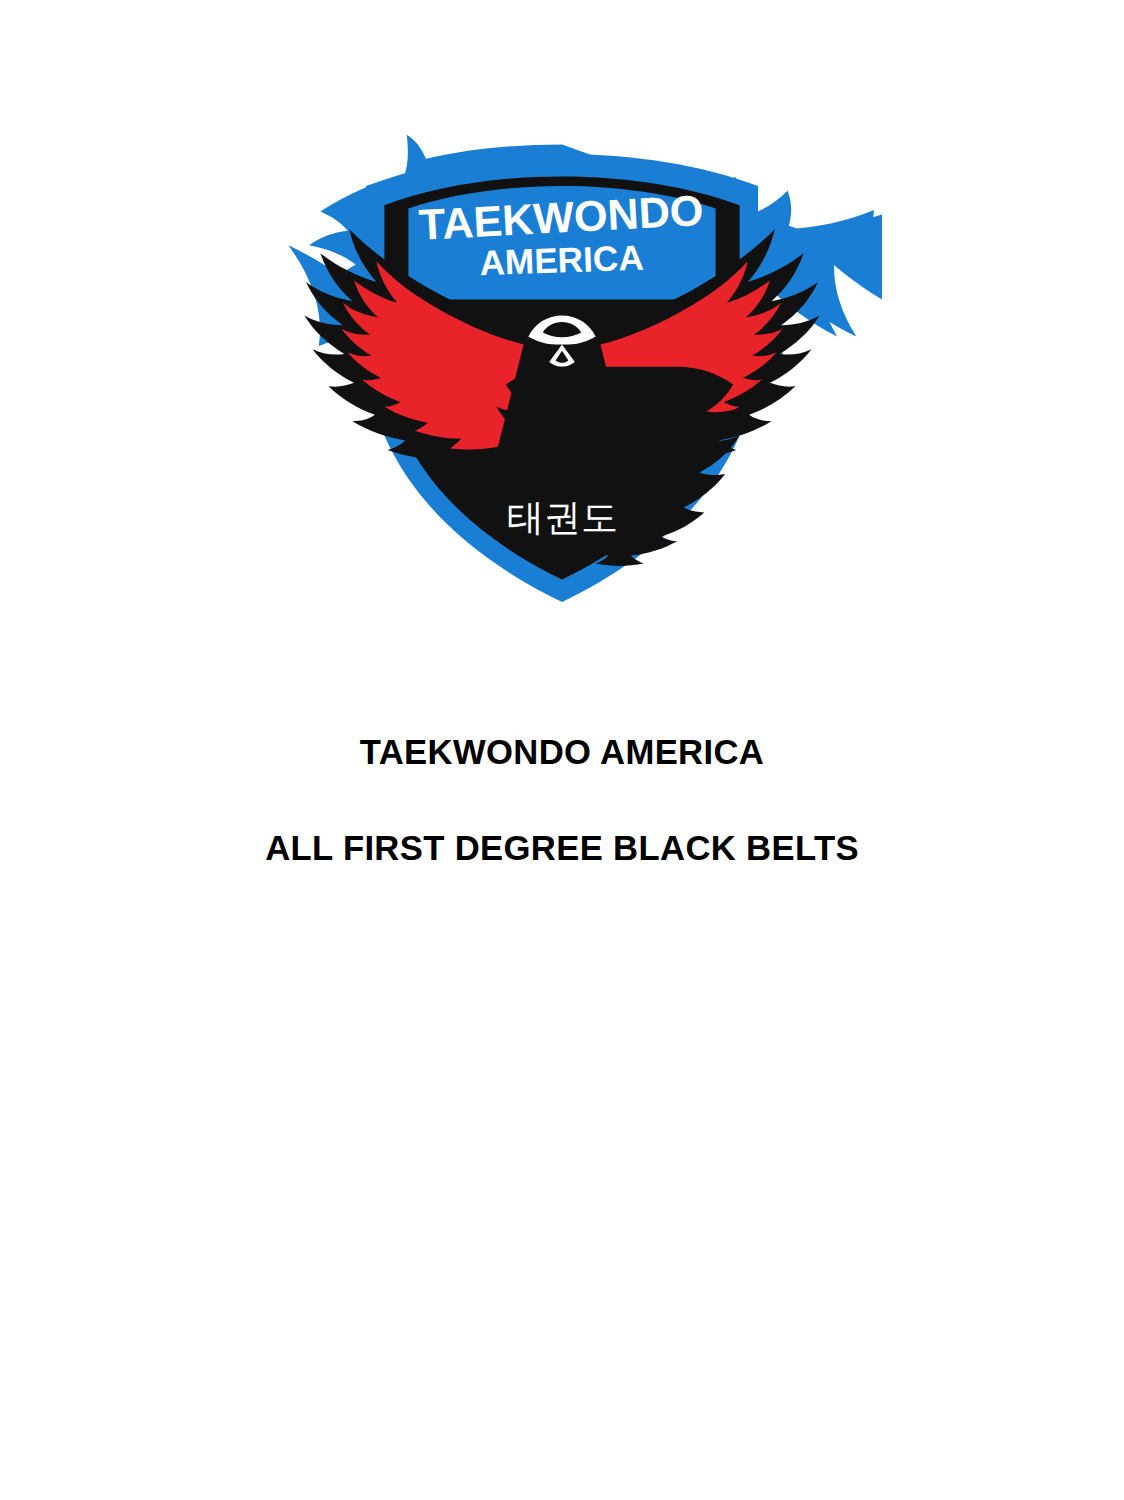TAEKWONDO AMERICA 태권도
TAEKWONDO AMERICA
ALL FIRST DEGREE BLACK BELTS